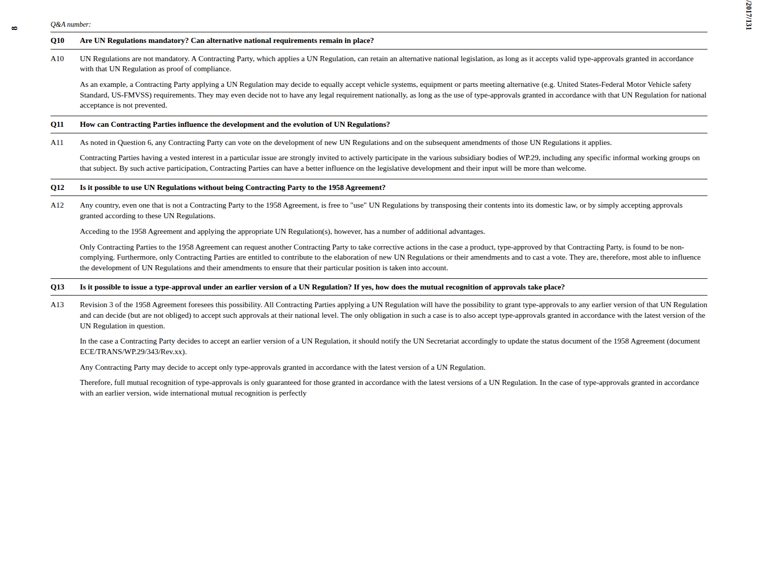8
ECE/TRANS/WP.29/2017/131
Q&A number:
| Q10 | Are UN Regulations mandatory? Can alternative national requirements remain in place? |
| A10 | UN Regulations are not mandatory. A Contracting Party, which applies a UN Regulation, can retain an alternative national legislation, as long as it accepts valid type-approvals granted in accordance with that UN Regulation as proof of compliance. As an example, a Contracting Party applying a UN Regulation may decide to equally accept vehicle systems, equipment or parts meeting alternative (e.g. United States-Federal Motor Vehicle safety Standard, US-FMVSS) requirements. They may even decide not to have any legal requirement nationally, as long as the use of type-approvals granted in accordance with that UN Regulation for national acceptance is not prevented. |
| Q11 | How can Contracting Parties influence the development and the evolution of UN Regulations? |
| A11 | As noted in Question 6, any Contracting Party can vote on the development of new UN Regulations and on the subsequent amendments of those UN Regulations it applies. Contracting Parties having a vested interest in a particular issue are strongly invited to actively participate in the various subsidiary bodies of WP.29, including any specific informal working groups on that subject. By such active participation, Contracting Parties can have a better influence on the legislative development and their input will be more than welcome. |
| Q12 | Is it possible to use UN Regulations without being Contracting Party to the 1958 Agreement? |
| A12 | Any country, even one that is not a Contracting Party to the 1958 Agreement, is free to "use" UN Regulations by transposing their contents into its domestic law, or by simply accepting approvals granted according to these UN Regulations. Acceding to the 1958 Agreement and applying the appropriate UN Regulation(s), however, has a number of additional advantages. Only Contracting Parties to the 1958 Agreement can request another Contracting Party to take corrective actions in the case a product, type-approved by that Contracting Party, is found to be non-complying. Furthermore, only Contracting Parties are entitled to contribute to the elaboration of new UN Regulations or their amendments and to cast a vote. They are, therefore, most able to influence the development of UN Regulations and their amendments to ensure that their particular position is taken into account. |
| Q13 | Is it possible to issue a type-approval under an earlier version of a UN Regulation? If yes, how does the mutual recognition of approvals take place? |
| A13 | Revision 3 of the 1958 Agreement foresees this possibility. All Contracting Parties applying a UN Regulation will have the possibility to grant type-approvals to any earlier version of that UN Regulation and can decide (but are not obliged) to accept such approvals at their national level. The only obligation in such a case is to also accept type-approvals granted in accordance with the latest version of the UN Regulation in question. In the case a Contracting Party decides to accept an earlier version of a UN Regulation, it should notify the UN Secretariat accordingly to update the status document of the 1958 Agreement (document ECE/TRANS/WP.29/343/Rev.xx). Any Contracting Party may decide to accept only type-approvals granted in accordance with the latest version of a UN Regulation. Therefore, full mutual recognition of type-approvals is only guaranteed for those granted in accordance with the latest versions of a UN Regulation. In the case of type-approvals granted in accordance with an earlier version, wide international mutual recognition is perfectly |